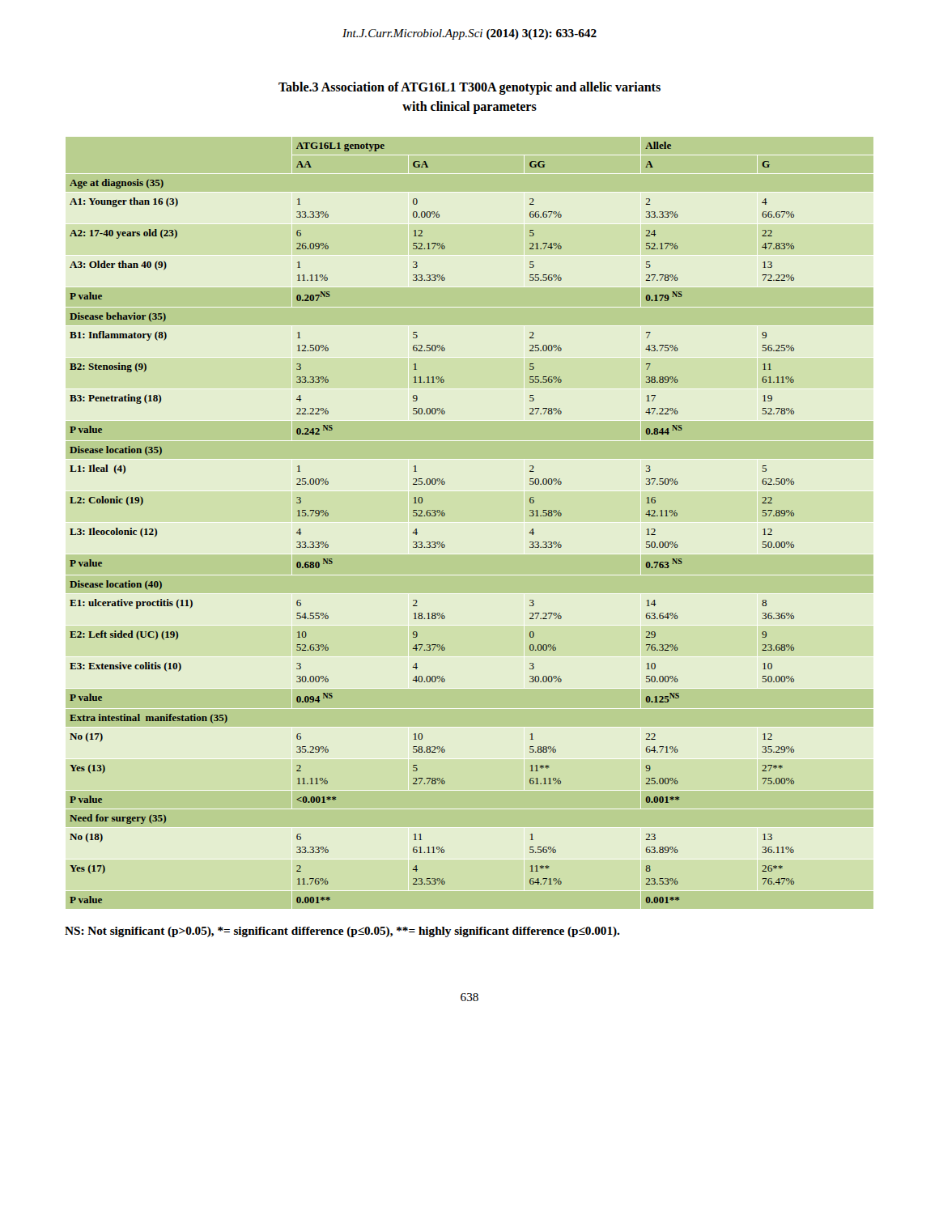Int.J.Curr.Microbiol.App.Sci (2014) 3(12): 633-642
Table.3 Association of ATG16L1 T300A genotypic and allelic variants
with clinical parameters
| | ATG16L1 genotype | Allele |
| --- | --- | --- |
| AA | GA | GG | A | G |
| Age at diagnosis (35) |
| A1: Younger than 16 (3) | 1 33.33% | 0 0.00% | 2 66.67% | 2 33.33% | 4 66.67% |
| A2: 17-40 years old (23) | 6 26.09% | 12 52.17% | 5 21.74% | 24 52.17% | 22 47.83% |
| A3: Older than 40 (9) | 1 11.11% | 3 33.33% | 5 55.56% | 5 27.78% | 13 72.22% |
| P value | 0.207 NS | 0.179 NS |
| Disease behavior (35) |
| B1: Inflammatory (8) | 1 12.50% | 5 62.50% | 2 25.00% | 7 43.75% | 9 56.25% |
| B2: Stenosing (9) | 3 33.33% | 1 11.11% | 5 55.56% | 7 38.89% | 11 61.11% |
| B3: Penetrating (18) | 4 22.22% | 9 50.00% | 5 27.78% | 17 47.22% | 19 52.78% |
| P value | 0.242 NS | 0.844 NS |
| Disease location (35) |
| L1: Ileal (4) | 1 25.00% | 1 25.00% | 2 50.00% | 3 37.50% | 5 62.50% |
| L2: Colonic (19) | 3 15.79% | 10 52.63% | 6 31.58% | 16 42.11% | 22 57.89% |
| L3: Ileocolonic (12) | 4 33.33% | 4 33.33% | 4 33.33% | 12 50.00% | 12 50.00% |
| P value | 0.680 NS | 0.763 NS |
| Disease location (40) |
| E1: ulcerative proctitis (11) | 6 54.55% | 2 18.18% | 3 27.27% | 14 63.64% | 8 36.36% |
| E2: Left sided (UC) (19) | 10 52.63% | 9 47.37% | 0 0.00% | 29 76.32% | 9 23.68% |
| E3: Extensive colitis (10) | 3 30.00% | 4 40.00% | 3 30.00% | 10 50.00% | 10 50.00% |
| P value | 0.094 NS | 0.125 NS |
| Extra intestinal manifestation (35) |
| No (17) | 6 35.29% | 10 58.82% | 1 5.88% | 22 64.71% | 12 35.29% |
| Yes (13) | 2 11.11% | 5 27.78% | 11** 61.11% | 9 25.00% | 27** 75.00% |
| P value | <0.001** | 0.001** |
| Need for surgery (35) |
| No (18) | 6 33.33% | 11 61.11% | 1 5.56% | 23 63.89% | 13 36.11% |
| Yes (17) | 2 11.76% | 4 23.53% | 11** 64.71% | 8 23.53% | 26** 76.47% |
| P value | 0.001** | 0.001** |
NS: Not significant (p>0.05), *= significant difference (p≤0.05), **= highly significant difference (p≤0.001).
638